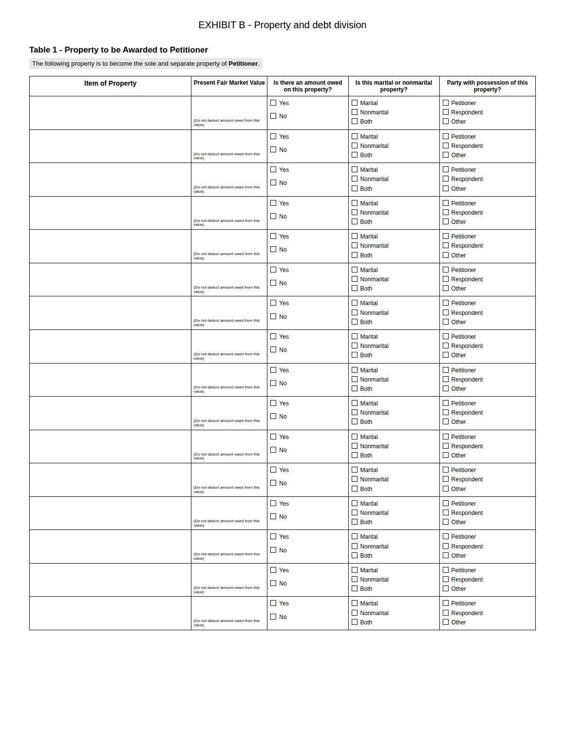EXHIBIT B - Property and debt division
Table 1 - Property to be Awarded to Petitioner
The following property is to become the sole and separate property of Petitioner.
| Item of Property | Present Fair Market Value | Is there an amount owed on this property? | Is this marital or nonmarital property? | Party with possession of this property? |
| --- | --- | --- | --- | --- |
| | (Do not deduct amount owed from this value) | Yes No | Marital Nonmarital Both | Petitioner Respondent Other |
| | (Do not deduct amount owed from this value) | Yes No | Marital Nonmarital Both | Petitioner Respondent Other |
| | (Do not deduct amount owed from this value) | Yes No | Marital Nonmarital Both | Petitioner Respondent Other |
| | (Do not deduct amount owed from this value) | Yes No | Marital Nonmarital Both | Petitioner Respondent Other |
| | (Do not deduct amount owed from this value) | Yes No | Marital Nonmarital Both | Petitioner Respondent Other |
| | (Do not deduct amount owed from this value) | Yes No | Marital Nonmarital Both | Petitioner Respondent Other |
| | (Do not deduct amount owed from this value) | Yes No | Marital Nonmarital Both | Petitioner Respondent Other |
| | (Do not deduct amount owed from this value) | Yes No | Marital Nonmarital Both | Petitioner Respondent Other |
| | (Do not deduct amount owed from this value) | Yes No | Marital Nonmarital Both | Petitioner Respondent Other |
| | (Do not deduct amount owed from this value) | Yes No | Marital Nonmarital Both | Petitioner Respondent Other |
| | (Do not deduct amount owed from this value) | Yes No | Marital Nonmarital Both | Petitioner Respondent Other |
| | (Do not deduct amount owed from this value) | Yes No | Marital Nonmarital Both | Petitioner Respondent Other |
| | (Do not deduct amount owed from this value) | Yes No | Marital Nonmarital Both | Petitioner Respondent Other |
| | (Do not deduct amount owed from this value) | Yes No | Marital Nonmarital Both | Petitioner Respondent Other |
| | (Do not deduct amount owed from this value) | Yes No | Marital Nonmarital Both | Petitioner Respondent Other |
| | (Do not deduct amount owed from this value) | Yes No | Marital Nonmarital Both | Petitioner Respondent Other |